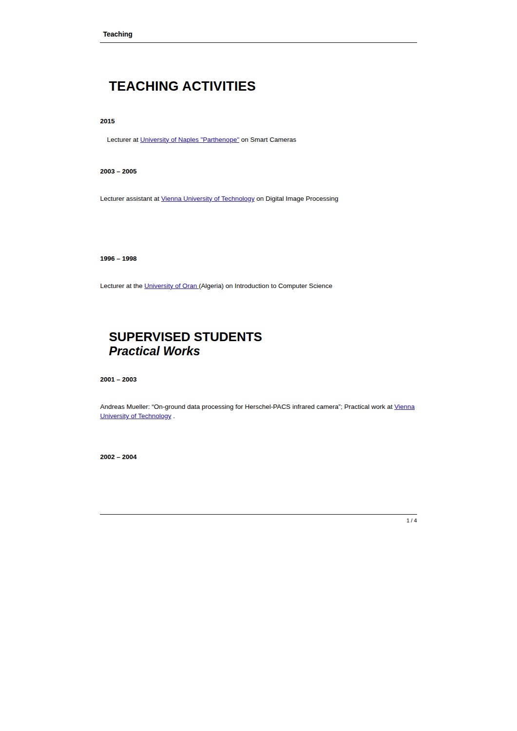Teaching
TEACHING ACTIVITIES
2015
Lecturer at University of Naples "Parthenope" on Smart Cameras
2003 – 2005
Lecturer assistant at Vienna University of Technology on Digital Image Processing
1996 – 1998
Lecturer at the University of Oran (Algeria) on Introduction to Computer Science
SUPERVISED STUDENTSPractical Works
2001 – 2003
Andreas Mueller: “On-ground data processing for Herschel-PACS infrared camera”; Practical work at Vienna University of Technology .
2002 – 2004
1 / 4